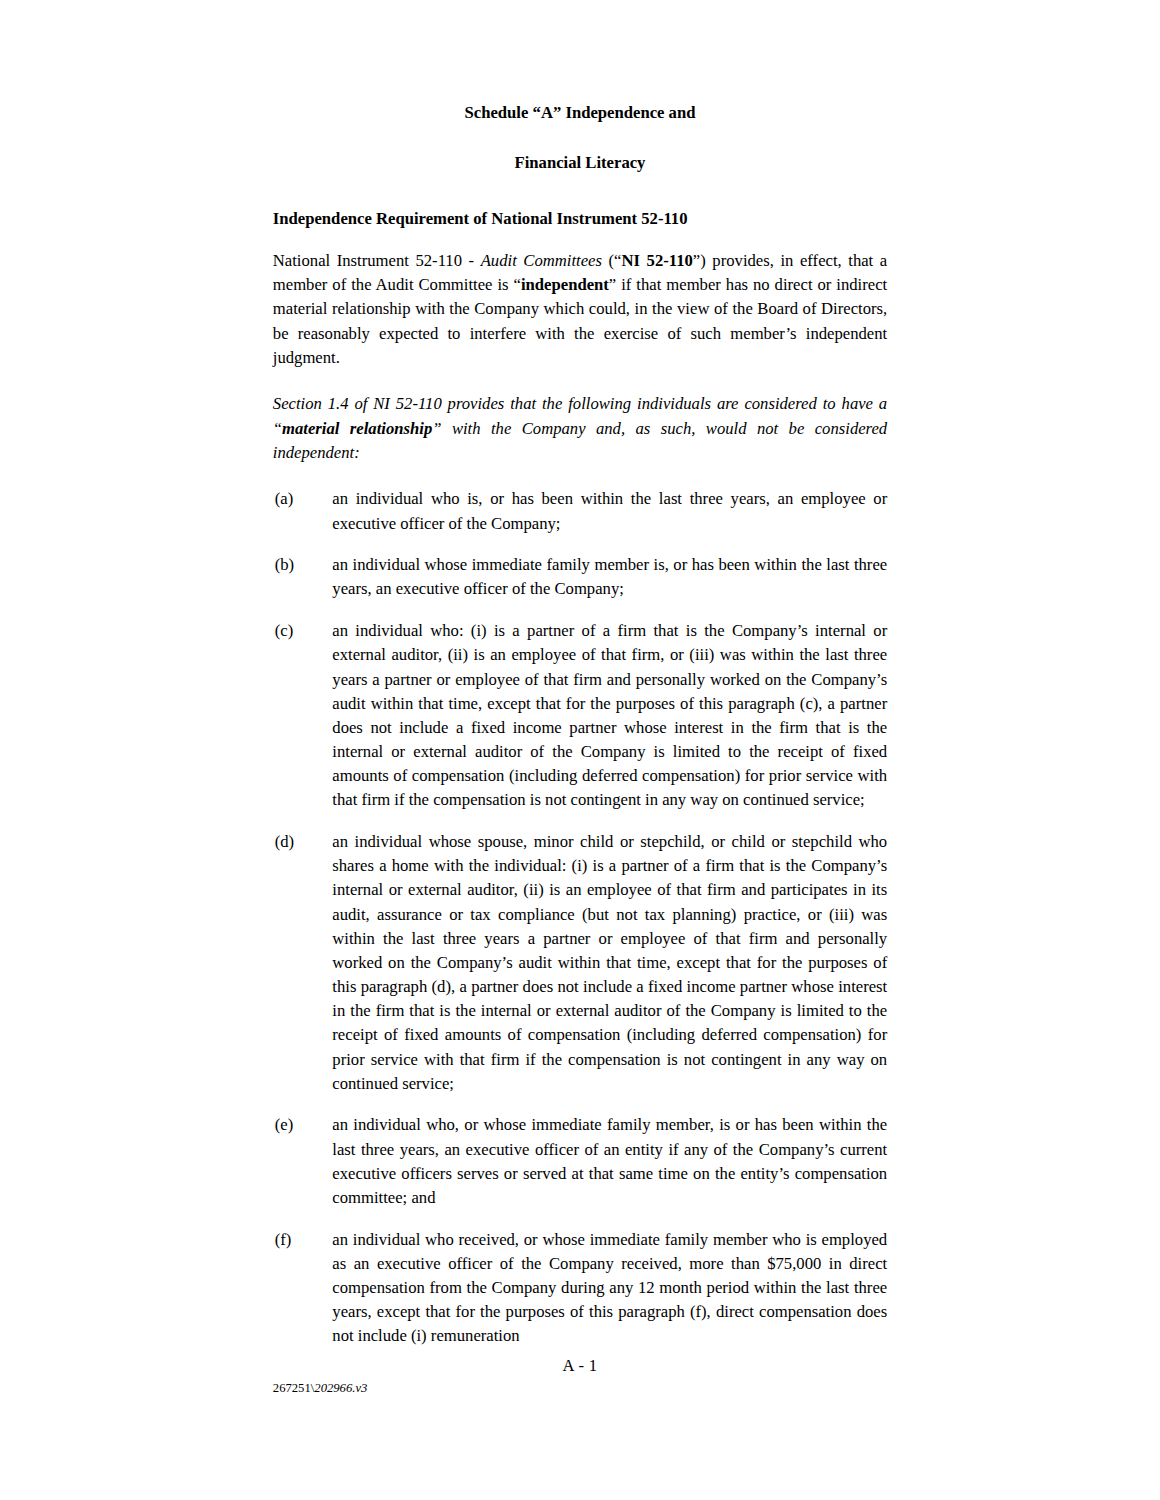Schedule “A” Independence and Financial Literacy
Independence Requirement of National Instrument 52-110
National Instrument 52-110 - Audit Committees (“NI 52-110”) provides, in effect, that a member of the Audit Committee is “independent” if that member has no direct or indirect material relationship with the Company which could, in the view of the Board of Directors, be reasonably expected to interfere with the exercise of such member’s independent judgment.
Section 1.4 of NI 52-110 provides that the following individuals are considered to have a “material relationship” with the Company and, as such, would not be considered independent:
(a)
an individual who is, or has been within the last three years, an employee or executive officer of the Company;
(b)
an individual whose immediate family member is, or has been within the last three years, an executive officer of the Company;
(c)
an individual who: (i) is a partner of a firm that is the Company’s internal or external auditor, (ii) is an employee of that firm, or (iii) was within the last three years a partner or employee of that firm and personally worked on the Company’s audit within that time, except that for the purposes of this paragraph (c), a partner does not include a fixed income partner whose interest in the firm that is the internal or external auditor of the Company is limited to the receipt of fixed amounts of compensation (including deferred compensation) for prior service with that firm if the compensation is not contingent in any way on continued service;
(d)
an individual whose spouse, minor child or stepchild, or child or stepchild who shares a home with the individual: (i) is a partner of a firm that is the Company’s internal or external auditor, (ii) is an employee of that firm and participates in its audit, assurance or tax compliance (but not tax planning) practice, or (iii) was within the last three years a partner or employee of that firm and personally worked on the Company’s audit within that time, except that for the purposes of this paragraph (d), a partner does not include a fixed income partner whose interest in the firm that is the internal or external auditor of the Company is limited to the receipt of fixed amounts of compensation (including deferred compensation) for prior service with that firm if the compensation is not contingent in any way on continued service;
(e)
an individual who, or whose immediate family member, is or has been within the last three years, an executive officer of an entity if any of the Company’s current executive officers serves or served at that same time on the entity’s compensation committee; and
(f)
an individual who received, or whose immediate family member who is employed as an executive officer of the Company received, more than $75,000 in direct compensation from the Company during any 12 month period within the last three years, except that for the purposes of this paragraph (f), direct compensation does not include (i) remuneration
A - 1
267251\202966.v3